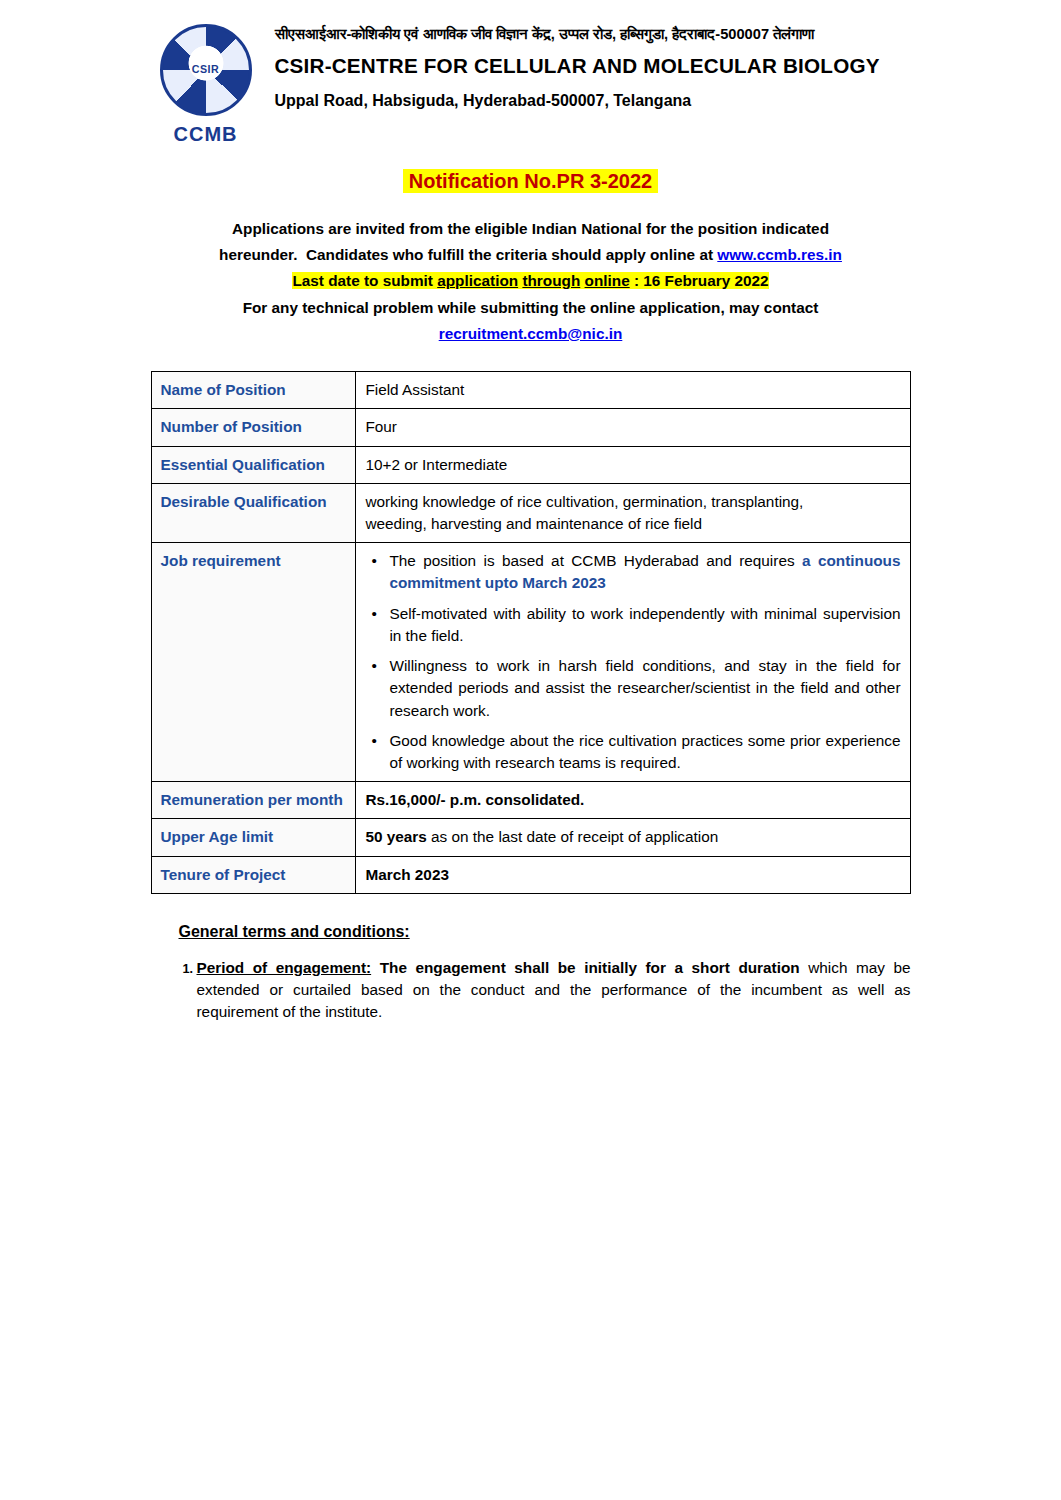CCMB
सीएसआईआर-कोशिकीय एवं आणविक जीव विज्ञान केंद्र, उप्पल रोड, हब्सिगुडा, हैदराबाद-500007 तेलंगाणा
CSIR-CENTRE FOR CELLULAR AND MOLECULAR BIOLOGY
Uppal Road, Habsiguda, Hyderabad-500007, Telangana
Notification No.PR 3-2022
Applications are invited from the eligible Indian National for the position indicated
hereunder. Candidates who fulfill the criteria should apply online at www.ccmb.res.in
Last date to submit application through online : 16 February 2022
For any technical problem while submitting the online application, may contact
recruitment.ccmb@nic.in
| Name of Position | Field Assistant |
| Number of Position | Four |
| Essential Qualification | 10+2 or Intermediate |
| Desirable Qualification | working knowledge of rice cultivation, germination, transplanting, weeding, harvesting and maintenance of rice field |
| Job requirement | The position is based at CCMB Hyderabad and requires a continuous commitment upto March 2023 Self-motivated with ability to work independently with minimal supervision in the field. Willingness to work in harsh field conditions, and stay in the field for extended periods and assist the researcher/scientist in the field and other research work. Good knowledge about the rice cultivation practices some prior experience of working with research teams is required. |
| Remuneration per month | Rs.16,000/- p.m. consolidated. |
| Upper Age limit | 50 years as on the last date of receipt of application |
| Tenure of Project | March 2023 |
General terms and conditions:
Period of engagement: The engagement shall be initially for a short duration which may be extended or curtailed based on the conduct and the performance of the incumbent as well as requirement of the institute.